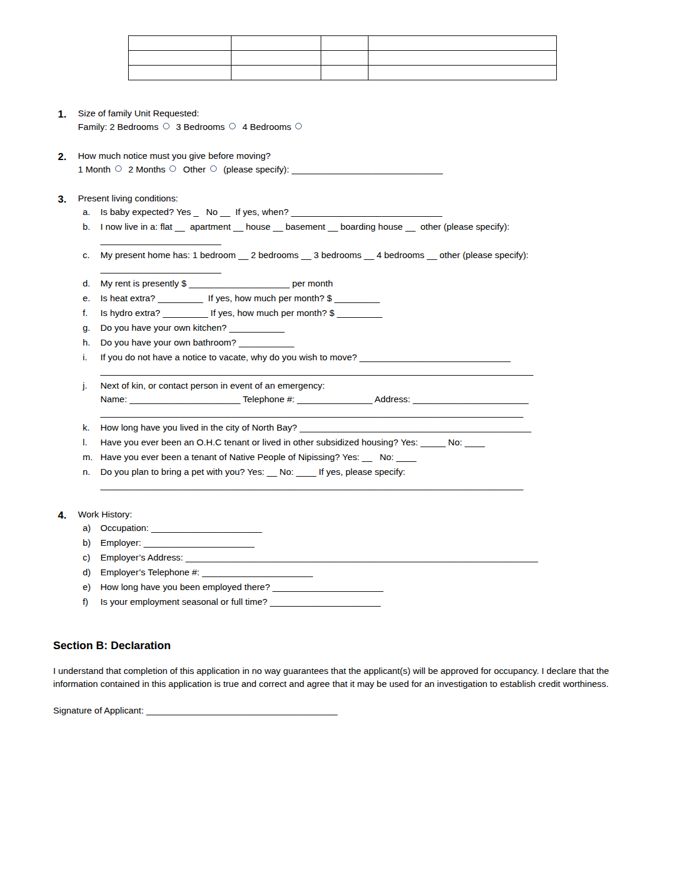Size of family Unit Requested:
Family: 2 Bedrooms 3 Bedrooms 4 Bedrooms
How much notice must you give before moving?
1 Month 2 Months Other (please specify): ______________________________
Present living conditions:
Is baby expected? Yes _ No __ If yes, when? ______________________________
I now live in a: flat __ apartment __ house __ basement __ boarding house __ other (please specify): ________________________
My present home has: 1 bedroom __ 2 bedrooms __ 3 bedrooms __ 4 bedrooms __ other (please specify): ________________________
My rent is presently $ ____________________ per month
Is heat extra? _________ If yes, how much per month? $ _________
Is hydro extra? _________ If yes, how much per month? $ _________
Do you have your own kitchen? ___________
Do you have your own bathroom? ___________
If you do not have a notice to vacate, why do you wish to move? ______________________________
______________________________________________________________________________________
Next of kin, or contact person in event of an emergency:
Name: ______________________ Telephone #: _______________ Address: _______________________
____________________________________________________________________________________
How long have you lived in the city of North Bay? ______________________________________________
Have you ever been an O.H.C tenant or lived in other subsidized housing? Yes: _____ No: ____
Have you ever been a tenant of Native People of Nipissing? Yes: __ No: ____
Do you plan to bring a pet with you? Yes: __ No: ____ If yes, please specify:
____________________________________________________________________________________
Work History:
Occupation: ______________________
Employer: ______________________
Employer’s Address: ______________________________________________________________________
Employer’s Telephone #: ______________________
How long have you been employed there? ______________________
Is your employment seasonal or full time? ______________________
Section B: Declaration
I understand that completion of this application in no way guarantees that the applicant(s) will be approved for occupancy. I declare that the information contained in this application is true and correct and agree that it may be used for an investigation to establish credit worthiness.
Signature of Applicant: ______________________________________